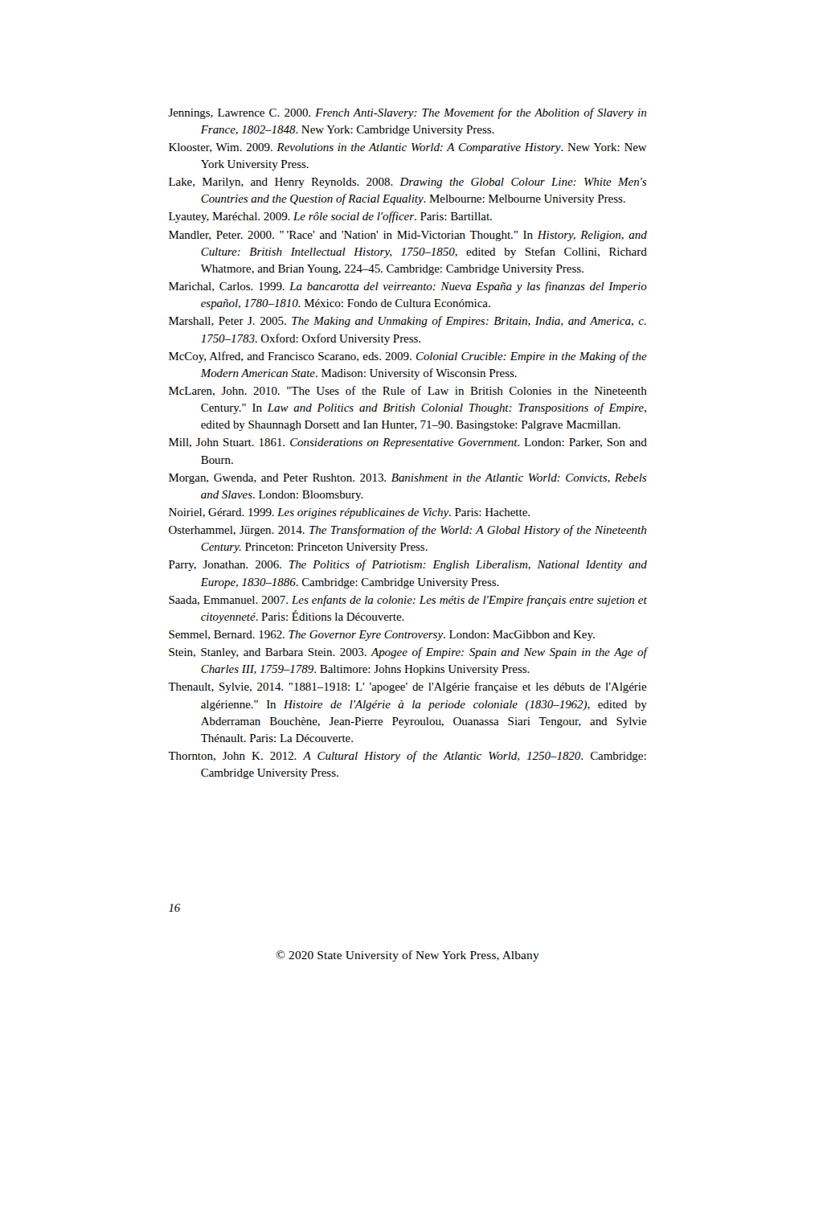Jennings, Lawrence C. 2000. French Anti-Slavery: The Movement for the Abolition of Slavery in France, 1802–1848. New York: Cambridge University Press.
Klooster, Wim. 2009. Revolutions in the Atlantic World: A Comparative History. New York: New York University Press.
Lake, Marilyn, and Henry Reynolds. 2008. Drawing the Global Colour Line: White Men's Countries and the Question of Racial Equality. Melbourne: Melbourne University Press.
Lyautey, Maréchal. 2009. Le rôle social de l'officer. Paris: Bartillat.
Mandler, Peter. 2000. " 'Race' and 'Nation' in Mid-Victorian Thought." In History, Religion, and Culture: British Intellectual History, 1750–1850, edited by Stefan Collini, Richard Whatmore, and Brian Young, 224–45. Cambridge: Cambridge University Press.
Marichal, Carlos. 1999. La bancarotta del veirreanto: Nueva España y las finanzas del Imperio español, 1780–1810. México: Fondo de Cultura Económica.
Marshall, Peter J. 2005. The Making and Unmaking of Empires: Britain, India, and America, c. 1750–1783. Oxford: Oxford University Press.
McCoy, Alfred, and Francisco Scarano, eds. 2009. Colonial Crucible: Empire in the Making of the Modern American State. Madison: University of Wisconsin Press.
McLaren, John. 2010. "The Uses of the Rule of Law in British Colonies in the Nineteenth Century." In Law and Politics and British Colonial Thought: Transpositions of Empire, edited by Shaunnagh Dorsett and Ian Hunter, 71–90. Basingstoke: Palgrave Macmillan.
Mill, John Stuart. 1861. Considerations on Representative Government. London: Parker, Son and Bourn.
Morgan, Gwenda, and Peter Rushton. 2013. Banishment in the Atlantic World: Convicts, Rebels and Slaves. London: Bloomsbury.
Noiriel, Gérard. 1999. Les origines républicaines de Vichy. Paris: Hachette.
Osterhammel, Jürgen. 2014. The Transformation of the World: A Global History of the Nineteenth Century. Princeton: Princeton University Press.
Parry, Jonathan. 2006. The Politics of Patriotism: English Liberalism, National Identity and Europe, 1830–1886. Cambridge: Cambridge University Press.
Saada, Emmanuel. 2007. Les enfants de la colonie: Les métis de l'Empire français entre sujetion et citoyenneté. Paris: Éditions la Découverte.
Semmel, Bernard. 1962. The Governor Eyre Controversy. London: MacGibbon and Key.
Stein, Stanley, and Barbara Stein. 2003. Apogee of Empire: Spain and New Spain in the Age of Charles III, 1759–1789. Baltimore: Johns Hopkins University Press.
Thenault, Sylvie, 2014. "1881–1918: L' 'apogee' de l'Algérie française et les débuts de l'Algérie algérienne." In Histoire de l'Algérie à la periode coloniale (1830–1962), edited by Abderraman Bouchène, Jean-Pierre Peyroulou, Ouanassa Siari Tengour, and Sylvie Thénault. Paris: La Découverte.
Thornton, John K. 2012. A Cultural History of the Atlantic World, 1250–1820. Cambridge: Cambridge University Press.
16
© 2020 State University of New York Press, Albany